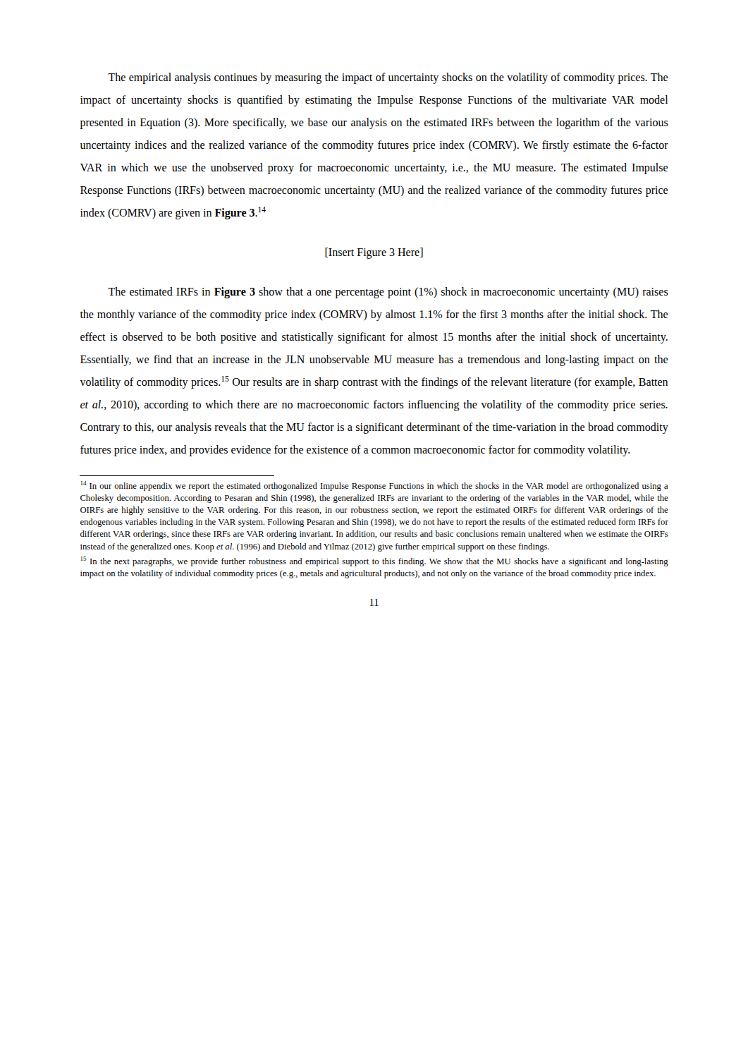The empirical analysis continues by measuring the impact of uncertainty shocks on the volatility of commodity prices. The impact of uncertainty shocks is quantified by estimating the Impulse Response Functions of the multivariate VAR model presented in Equation (3). More specifically, we base our analysis on the estimated IRFs between the logarithm of the various uncertainty indices and the realized variance of the commodity futures price index (COMRV). We firstly estimate the 6-factor VAR in which we use the unobserved proxy for macroeconomic uncertainty, i.e., the MU measure. The estimated Impulse Response Functions (IRFs) between macroeconomic uncertainty (MU) and the realized variance of the commodity futures price index (COMRV) are given in Figure 3.14
[Insert Figure 3 Here]
The estimated IRFs in Figure 3 show that a one percentage point (1%) shock in macroeconomic uncertainty (MU) raises the monthly variance of the commodity price index (COMRV) by almost 1.1% for the first 3 months after the initial shock. The effect is observed to be both positive and statistically significant for almost 15 months after the initial shock of uncertainty. Essentially, we find that an increase in the JLN unobservable MU measure has a tremendous and long-lasting impact on the volatility of commodity prices.15 Our results are in sharp contrast with the findings of the relevant literature (for example, Batten et al., 2010), according to which there are no macroeconomic factors influencing the volatility of the commodity price series. Contrary to this, our analysis reveals that the MU factor is a significant determinant of the time-variation in the broad commodity futures price index, and provides evidence for the existence of a common macroeconomic factor for commodity volatility.
14 In our online appendix we report the estimated orthogonalized Impulse Response Functions in which the shocks in the VAR model are orthogonalized using a Cholesky decomposition. According to Pesaran and Shin (1998), the generalized IRFs are invariant to the ordering of the variables in the VAR model, while the OIRFs are highly sensitive to the VAR ordering. For this reason, in our robustness section, we report the estimated OIRFs for different VAR orderings of the endogenous variables including in the VAR system. Following Pesaran and Shin (1998), we do not have to report the results of the estimated reduced form IRFs for different VAR orderings, since these IRFs are VAR ordering invariant. In addition, our results and basic conclusions remain unaltered when we estimate the OIRFs instead of the generalized ones. Koop et al. (1996) and Diebold and Yilmaz (2012) give further empirical support on these findings.
15 In the next paragraphs, we provide further robustness and empirical support to this finding. We show that the MU shocks have a significant and long-lasting impact on the volatility of individual commodity prices (e.g., metals and agricultural products), and not only on the variance of the broad commodity price index.
11